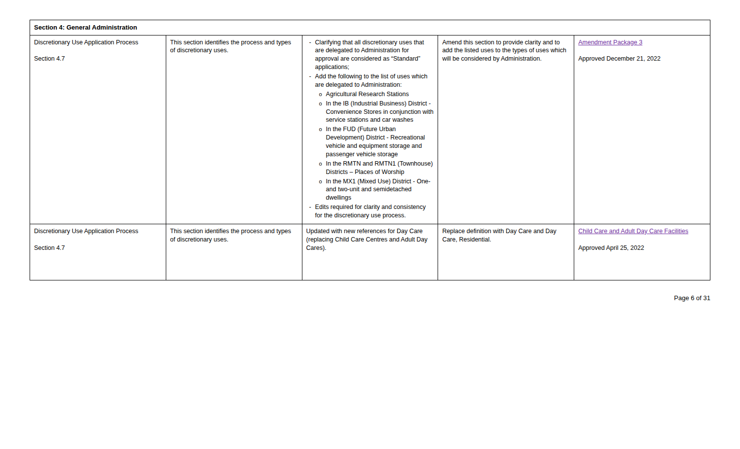| Section 4: General Administration |
| --- |
| Discretionary Use Application Process Section 4.7 | This section identifies the process and types of discretionary uses. | Clarifying that all discretionary uses that are delegated to Administration for approval are considered as “Standard” applications; Add the following to the list of uses which are delegated to Administration: Agricultural Research Stations In the IB (Industrial Business) District - Convenience Stores in conjunction with service stations and car washes In the FUD (Future Urban Development) District - Recreational vehicle and equipment storage and passenger vehicle storage In the RMTN and RMTN1 (Townhouse) Districts – Places of Worship In the MX1 (Mixed Use) District - One- and two-unit and semidetached dwellings Edits required for clarity and consistency for the discretionary use process. | Amend this section to provide clarity and to add the listed uses to the types of uses which will be considered by Administration. | Amendment Package 3 Approved December 21, 2022 |
| Discretionary Use Application Process Section 4.7 | This section identifies the process and types of discretionary uses. | Updated with new references for Day Care (replacing Child Care Centres and Adult Day Cares). | Replace definition with Day Care and Day Care, Residential. | Child Care and Adult Day Care Facilities Approved April 25, 2022 |
Page 6 of 31